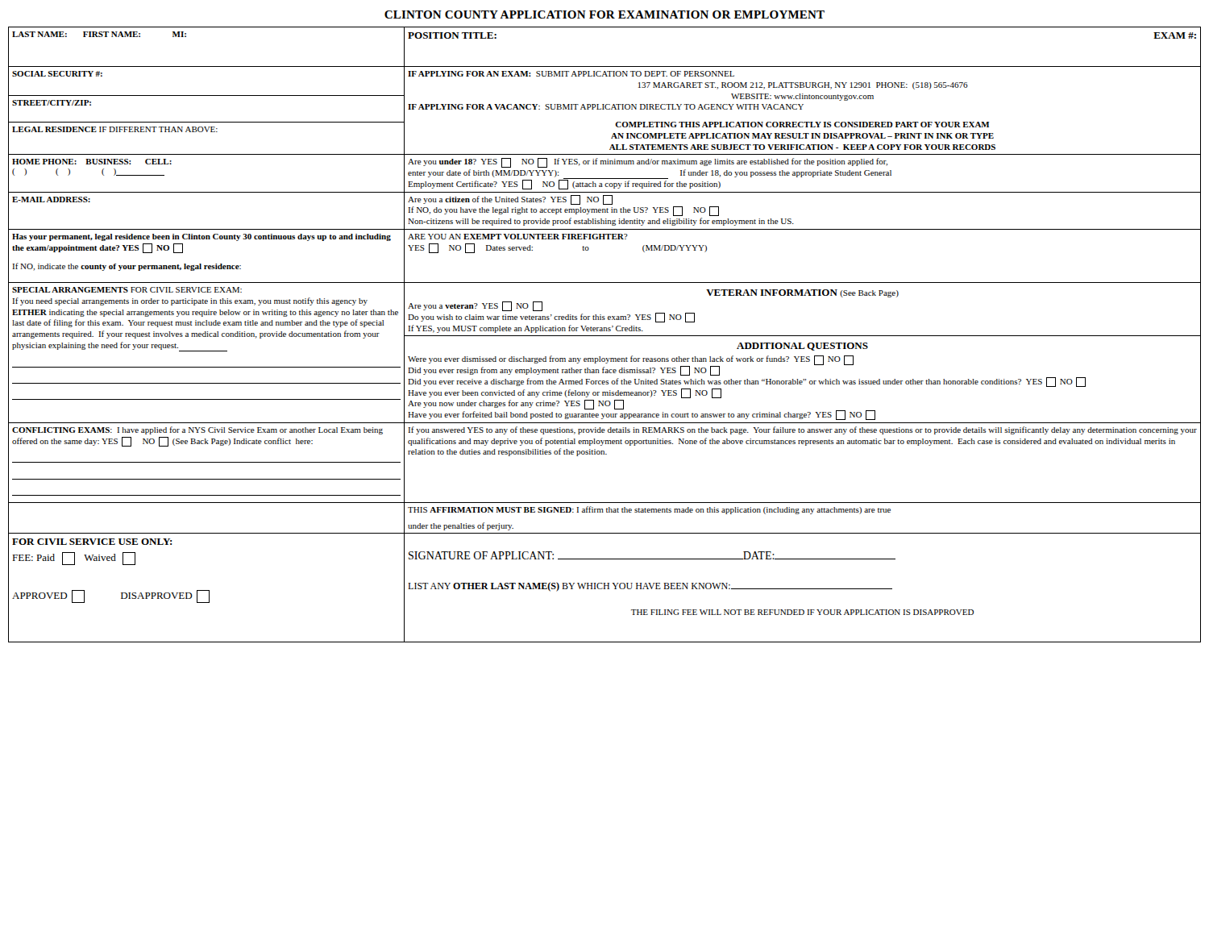CLINTON COUNTY APPLICATION FOR EXAMINATION OR EMPLOYMENT
| LAST NAME: FIRST NAME: MI: | / POSITION TITLE: / EXAM #: / |
| SOCIAL SECURITY #: | IF APPLYING FOR AN EXAM: SUBMIT APPLICATION TO DEPT. OF PERSONNEL 137 MARGARET ST., ROOM 212, PLATTSBURGH, NY 12901 PHONE: (518) 565-4676 WEBSITE: www.clintoncountygov.com IF APPLYING FOR A VACANCY : SUBMIT APPLICATION DIRECTLY TO AGENCY WITH VACANCY COMPLETING THIS APPLICATION CORRECTLY IS CONSIDERED PART OF YOUR EXAM AN INCOMPLETE APPLICATION MAY RESULT IN DISAPPROVAL – PRINT IN INK OR TYPE ALL STATEMENTS ARE SUBJECT TO VERIFICATION - KEEP A COPY FOR YOUR RECORDS |
| STREET/CITY/ZIP: |
| LEGAL RESIDENCE IF DIFFERENT THAN ABOVE: |
| HOME PHONE: BUSINESS: CELL: ( ) ( ) ( ) | Are you under 18 ? YES NO If YES, or if minimum and/or maximum age limits are established for the position applied for, enter your date of birth (MM/DD/YYYY): If under 18, do you possess the appropriate Student General Employment Certificate? YES NO (attach a copy if required for the position) |
| E-MAIL ADDRESS: | Are you a citizen of the United States? YES NO If NO, do you have the legal right to accept employment in the US? YES NO Non-citizens will be required to provide proof establishing identity and eligibility for employment in the US. |
| Has your permanent, legal residence been in Clinton County 30 continuous days up to and including the exam/appointment date? YES NO If NO, indicate the county of your permanent, legal residence : | ARE YOU AN EXEMPT VOLUNTEER FIREFIGHTER ? YES NO Dates served: to (MM/DD/YYYY) |
| SPECIAL ARRANGEMENTS FOR CIVIL SERVICE EXAM: If you need special arrangements in order to participate in this exam, you must notify this agency by EITHER indicating the special arrangements you require below or in writing to this agency no later than the last date of filing for this exam. Your request must include exam title and number and the type of special arrangements required. If your request involves a medical condition, provide documentation from your physician explaining the need for your request. | VETERAN INFORMATION (See Back Page) Are you a veteran ? YES NO Do you wish to claim war time veterans’ credits for this exam? YES NO If YES, you MUST complete an Application for Veterans’ Credits. |
| ADDITIONAL QUESTIONS Were you ever dismissed or discharged from any employment for reasons other than lack of work or funds? YES NO Did you ever resign from any employment rather than face dismissal? YES NO Did you ever receive a discharge from the Armed Forces of the United States which was other than “Honorable” or which was issued under other than honorable conditions? YES NO Have you ever been convicted of any crime (felony or misdemeanor)? YES NO Are you now under charges for any crime? YES NO Have you ever forfeited bail bond posted to guarantee your appearance in court to answer to any criminal charge? YES NO |
| CONFLICTING EXAMS : I have applied for a NYS Civil Service Exam or another Local Exam being offered on the same day: YES NO (See Back Page) Indicate conflict here: | If you answered YES to any of these questions, provide details in REMARKS on the back page. Your failure to answer any of these questions or to provide details will significantly delay any determination concerning your qualifications and may deprive you of potential employment opportunities. None of the above circumstances represents an automatic bar to employment. Each case is considered and evaluated on individual merits in relation to the duties and responsibilities of the position. |
| | THIS AFFIRMATION MUST BE SIGNED : I affirm that the statements made on this application (including any attachments) are true under the penalties of perjury. |
| FOR CIVIL SERVICE USE ONLY: FEE: Paid Waived APPROVED DISAPPROVED | SIGNATURE OF APPLICANT: DATE: LIST ANY OTHER LAST NAME(S) BY WHICH YOU HAVE BEEN KNOWN: THE FILING FEE WILL NOT BE REFUNDED IF YOUR APPLICATION IS DISAPPROVED |